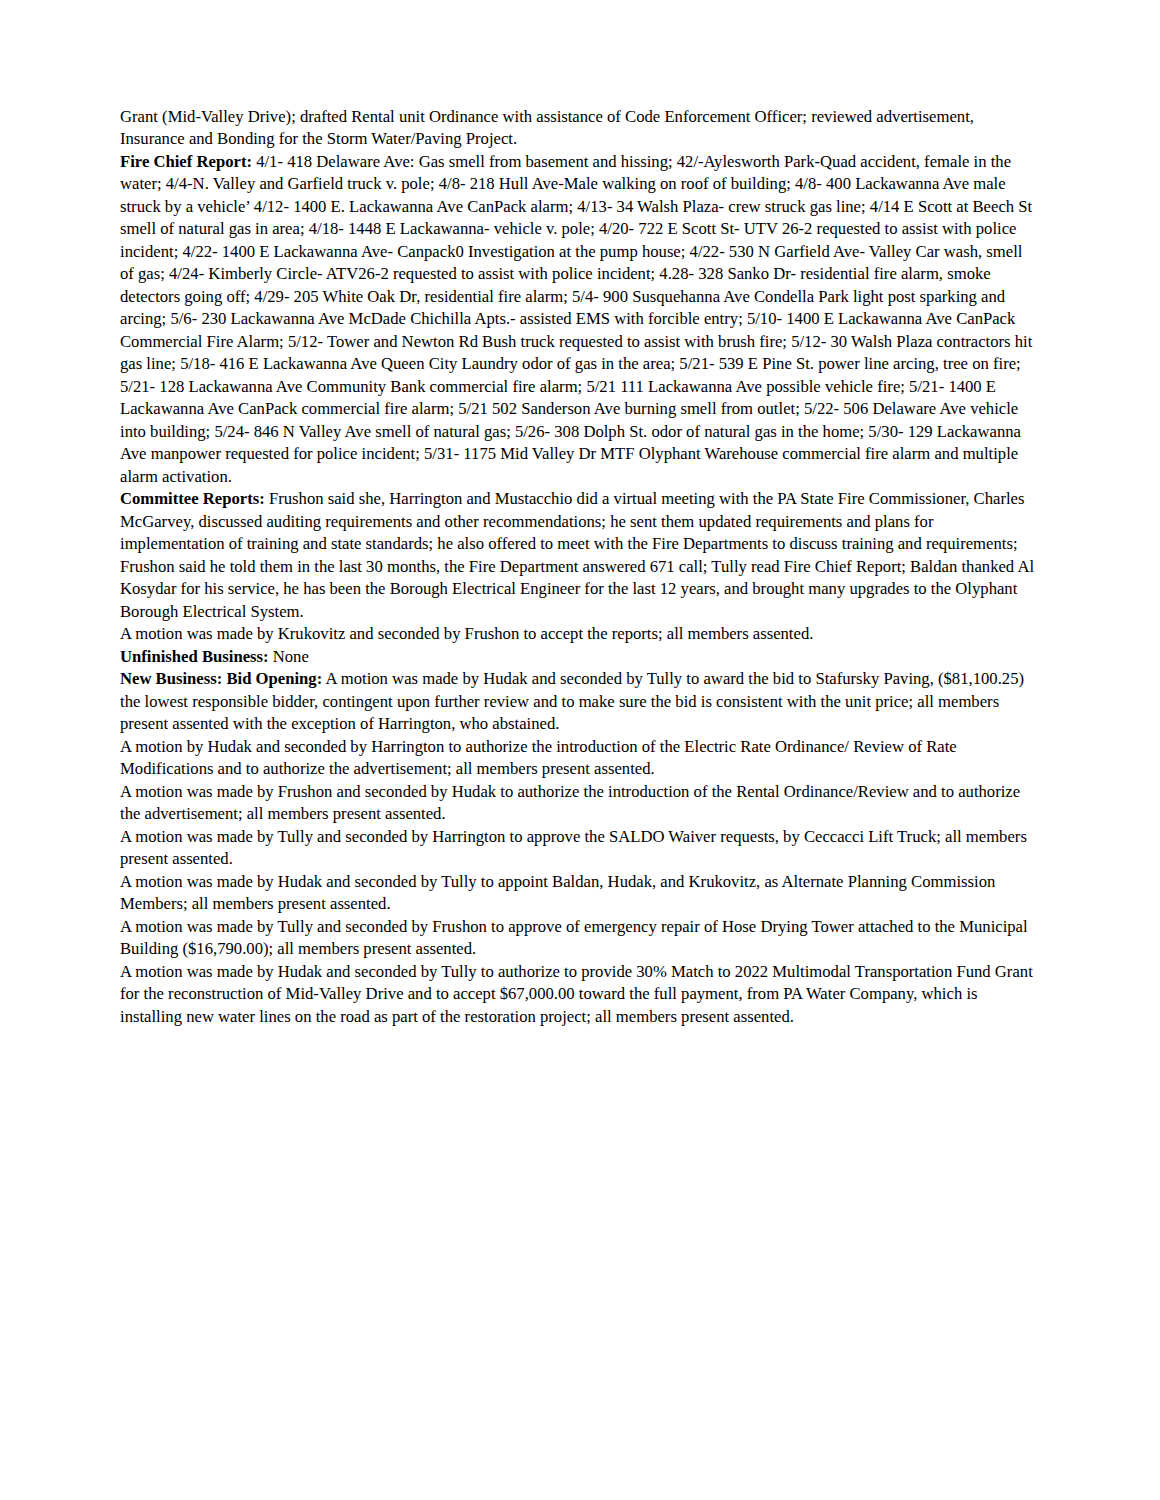Grant (Mid-Valley Drive); drafted Rental unit Ordinance with assistance of Code Enforcement Officer; reviewed advertisement, Insurance and Bonding for the Storm Water/Paving Project.
Fire Chief Report: 4/1- 418 Delaware Ave: Gas smell from basement and hissing; 42/-Aylesworth Park-Quad accident, female in the water; 4/4-N. Valley and Garfield truck v. pole; 4/8- 218 Hull Ave-Male walking on roof of building; 4/8- 400 Lackawanna Ave male struck by a vehicle’ 4/12- 1400 E. Lackawanna Ave CanPack alarm; 4/13- 34 Walsh Plaza- crew struck gas line; 4/14 E Scott at Beech St smell of natural gas in area; 4/18- 1448 E Lackawanna- vehicle v. pole; 4/20- 722 E Scott St- UTV 26-2 requested to assist with police incident; 4/22- 1400 E Lackawanna Ave- Canpack0 Investigation at the pump house; 4/22- 530 N Garfield Ave- Valley Car wash, smell of gas; 4/24- Kimberly Circle- ATV26-2 requested to assist with police incident; 4.28- 328 Sanko Dr- residential fire alarm, smoke detectors going off; 4/29- 205 White Oak Dr, residential fire alarm; 5/4- 900 Susquehanna Ave Condella Park light post sparking and arcing; 5/6- 230 Lackawanna Ave McDade Chichilla Apts.- assisted EMS with forcible entry; 5/10- 1400 E Lackawanna Ave CanPack Commercial Fire Alarm; 5/12- Tower and Newton Rd Bush truck requested to assist with brush fire; 5/12- 30 Walsh Plaza contractors hit gas line; 5/18- 416 E Lackawanna Ave Queen City Laundry odor of gas in the area; 5/21- 539 E Pine St. power line arcing, tree on fire; 5/21- 128 Lackawanna Ave Community Bank commercial fire alarm; 5/21 111 Lackawanna Ave possible vehicle fire; 5/21- 1400 E Lackawanna Ave CanPack commercial fire alarm; 5/21 502 Sanderson Ave burning smell from outlet; 5/22- 506 Delaware Ave vehicle into building; 5/24- 846 N Valley Ave smell of natural gas; 5/26- 308 Dolph St. odor of natural gas in the home; 5/30- 129 Lackawanna Ave manpower requested for police incident; 5/31- 1175 Mid Valley Dr MTF Olyphant Warehouse commercial fire alarm and multiple alarm activation.
Committee Reports: Frushon said she, Harrington and Mustacchio did a virtual meeting with the PA State Fire Commissioner, Charles McGarvey, discussed auditing requirements and other recommendations; he sent them updated requirements and plans for implementation of training and state standards; he also offered to meet with the Fire Departments to discuss training and requirements; Frushon said he told them in the last 30 months, the Fire Department answered 671 call; Tully read Fire Chief Report; Baldan thanked Al Kosydar for his service, he has been the Borough Electrical Engineer for the last 12 years, and brought many upgrades to the Olyphant Borough Electrical System.
A motion was made by Krukovitz and seconded by Frushon to accept the reports; all members assented.
Unfinished Business: None
New Business: Bid Opening: A motion was made by Hudak and seconded by Tully to award the bid to Stafursky Paving, ($81,100.25) the lowest responsible bidder, contingent upon further review and to make sure the bid is consistent with the unit price; all members present assented with the exception of Harrington, who abstained.
A motion by Hudak and seconded by Harrington to authorize the introduction of the Electric Rate Ordinance/ Review of Rate Modifications and to authorize the advertisement; all members present assented.
A motion was made by Frushon and seconded by Hudak to authorize the introduction of the Rental Ordinance/Review and to authorize the advertisement; all members present assented.
A motion was made by Tully and seconded by Harrington to approve the SALDO Waiver requests, by Ceccacci Lift Truck; all members present assented.
A motion was made by Hudak and seconded by Tully to appoint Baldan, Hudak, and Krukovitz, as Alternate Planning Commission Members; all members present assented.
A motion was made by Tully and seconded by Frushon to approve of emergency repair of Hose Drying Tower attached to the Municipal Building ($16,790.00); all members present assented.
A motion was made by Hudak and seconded by Tully to authorize to provide 30% Match to 2022 Multimodal Transportation Fund Grant for the reconstruction of Mid-Valley Drive and to accept $67,000.00 toward the full payment, from PA Water Company, which is installing new water lines on the road as part of the restoration project; all members present assented.